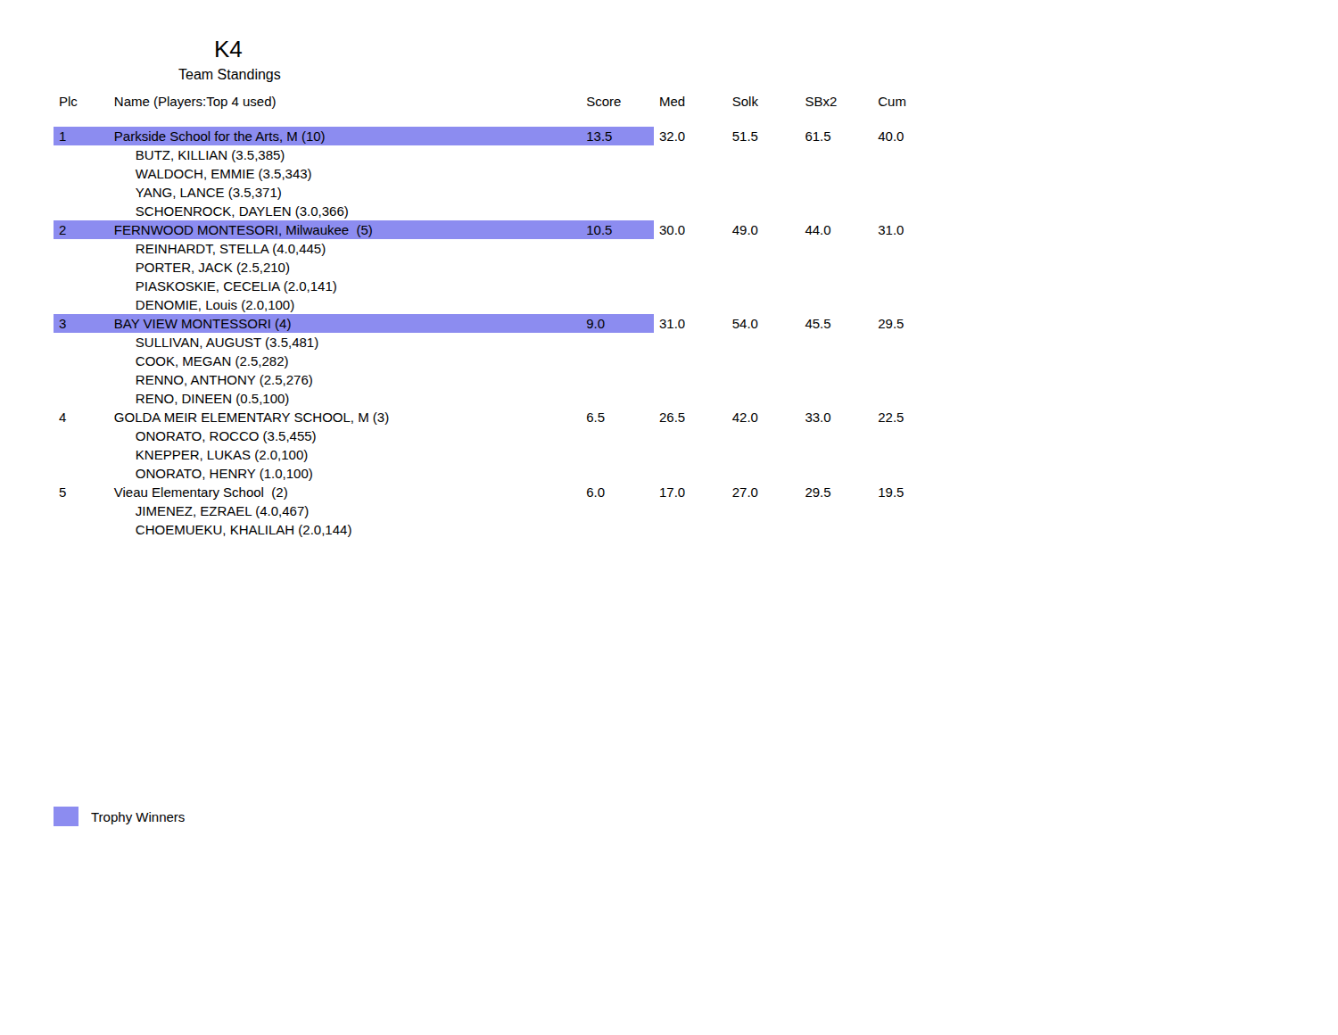K4
Team Standings
| Plc | Name (Players:Top 4 used) | Score | Med | Solk | SBx2 | Cum |
| --- | --- | --- | --- | --- | --- | --- |
| 1 | Parkside School for the Arts, M (10) | 13.5 | 32.0 | 51.5 | 61.5 | 40.0 |
| | BUTZ, KILLIAN (3.5,385) | |
| | WALDOCH, EMMIE (3.5,343) | |
| | YANG, LANCE (3.5,371) | |
| | SCHOENROCK, DAYLEN (3.0,366) | |
| 2 | FERNWOOD MONTESORI, Milwaukee (5) | 10.5 | 30.0 | 49.0 | 44.0 | 31.0 |
| | REINHARDT, STELLA (4.0,445) | |
| | PORTER, JACK (2.5,210) | |
| | PIASKOSKIE, CECELIA (2.0,141) | |
| | DENOMIE, Louis (2.0,100) | |
| 3 | BAY VIEW MONTESSORI (4) | 9.0 | 31.0 | 54.0 | 45.5 | 29.5 |
| | SULLIVAN, AUGUST (3.5,481) | |
| | COOK, MEGAN (2.5,282) | |
| | RENNO, ANTHONY (2.5,276) | |
| | RENO, DINEEN (0.5,100) | |
| 4 | GOLDA MEIR ELEMENTARY SCHOOL, M (3) | 6.5 | 26.5 | 42.0 | 33.0 | 22.5 |
| | ONORATO, ROCCO (3.5,455) | |
| | KNEPPER, LUKAS (2.0,100) | |
| | ONORATO, HENRY (1.0,100) | |
| 5 | Vieau Elementary School (2) | 6.0 | 17.0 | 27.0 | 29.5 | 19.5 |
| | JIMENEZ, EZRAEL (4.0,467) | |
| | CHOEMUEKU, KHALILAH (2.0,144) | |
Trophy Winners